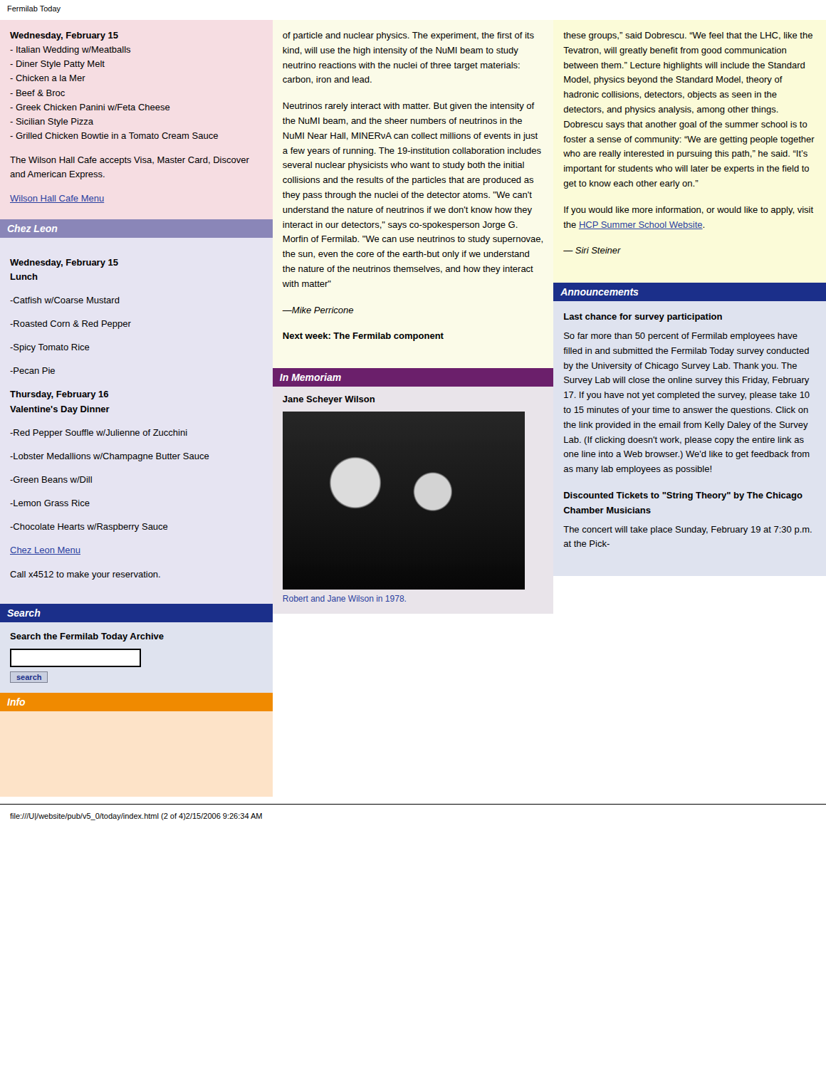Fermilab Today
| Wednesday, February 15 - Italian Wedding w/Meatballs - Diner Style Patty Melt - Chicken a la Mer - Beef & Broc - Greek Chicken Panini w/Feta Cheese - Sicilian Style Pizza - Grilled Chicken Bowtie in a Tomato Cream Sauce The Wilson Hall Cafe accepts Visa, Master Card, Discover and American Express. Wilson Hall Cafe Menu Chez Leon Wednesday, February 15 Lunch -Catfish w/Coarse Mustard -Roasted Corn & Red Pepper -Spicy Tomato Rice -Pecan Pie Thursday, February 16 Valentine's Day Dinner -Red Pepper Souffle w/Julienne of Zucchini -Lobster Medallions w/Champagne Butter Sauce -Green Beans w/Dill -Lemon Grass Rice -Chocolate Hearts w/Raspberry Sauce Chez Leon Menu Call x4512 to make your reservation. Search Search the Fermilab Today Archive search Info | of particle and nuclear physics. The experiment, the first of its kind, will use the high intensity of the NuMI beam to study neutrino reactions with the nuclei of three target materials: carbon, iron and lead. Neutrinos rarely interact with matter. But given the intensity of the NuMI beam, and the sheer numbers of neutrinos in the NuMI Near Hall, MINERνA can collect millions of events in just a few years of running. The 19-institution collaboration includes several nuclear physicists who want to study both the initial collisions and the results of the particles that are produced as they pass through the nuclei of the detector atoms. "We can't understand the nature of neutrinos if we don't know how they interact in our detectors," says co-spokesperson Jorge G. Morfin of Fermilab. "We can use neutrinos to study supernovae, the sun, even the core of the earth-but only if we understand the nature of the neutrinos themselves, and how they interact with matter" —Mike Perricone Next week: The Fermilab component In Memoriam Jane Scheyer Wilson Robert and Jane Wilson in 1978. | these groups,” said Dobrescu. “We feel that the LHC, like the Tevatron, will greatly benefit from good communication between them.” Lecture highlights will include the Standard Model, physics beyond the Standard Model, theory of hadronic collisions, detectors, objects as seen in the detectors, and physics analysis, among other things. Dobrescu says that another goal of the summer school is to foster a sense of community: “We are getting people together who are really interested in pursuing this path,” he said. “It’s important for students who will later be experts in the field to get to know each other early on.” If you would like more information, or would like to apply, visit the HCP Summer School Website . — Siri Steiner Announcements Last chance for survey participation So far more than 50 percent of Fermilab employees have filled in and submitted the Fermilab Today survey conducted by the University of Chicago Survey Lab. Thank you. The Survey Lab will close the online survey this Friday, February 17. If you have not yet completed the survey, please take 10 to 15 minutes of your time to answer the questions. Click on the link provided in the email from Kelly Daley of the Survey Lab. (If clicking doesn't work, please copy the entire link as one line into a Web browser.) We'd like to get feedback from as many lab employees as possible! Discounted Tickets to "String Theory" by The Chicago Chamber Musicians The concert will take place Sunday, February 19 at 7:30 p.m. at the Pick- |
file:///U|/website/pub/v5_0/today/index.html (2 of 4)2/15/2006 9:26:34 AM